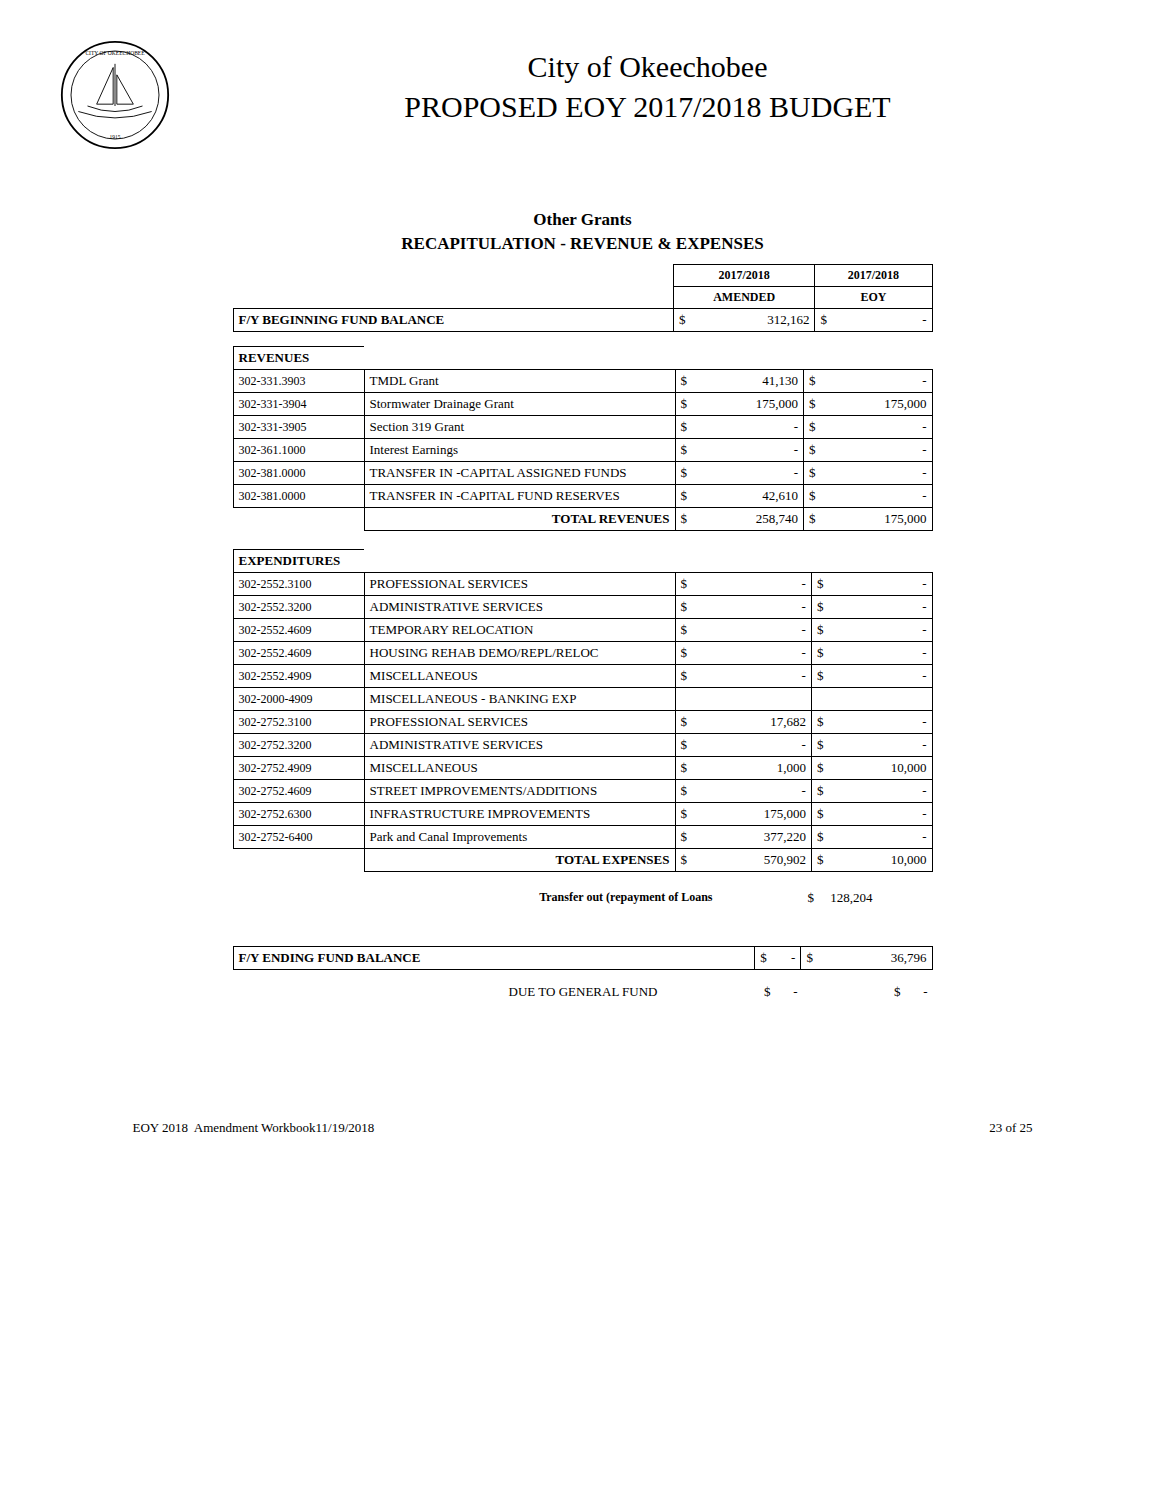CITY OF OKEECHOBEE 1915
City of Okeechobee
PROPOSED EOY 2017/2018 BUDGET
Other Grants
RECAPITULATION - REVENUE & EXPENSES
| | | 2017/2018 | 2017/2018 |
| | | AMENDED | EOY |
| F/Y BEGINNING FUND BALANCE | $ | 312,162 | $ | - |
| REVENUES | | | | | |
| 302-331.3903 | TMDL Grant | $ | 41,130 | $ | - |
| 302-331-3904 | Stormwater Drainage Grant | $ | 175,000 | $ | 175,000 |
| 302-331-3905 | Section 319 Grant | $ | - | $ | - |
| 302-361.1000 | Interest Earnings | $ | - | $ | - |
| 302-381.0000 | TRANSFER IN -CAPITAL ASSIGNED FUNDS | $ | - | $ | - |
| 302-381.0000 | TRANSFER IN -CAPITAL FUND RESERVES | $ | 42,610 | $ | - |
| | TOTAL REVENUES | $ | 258,740 | $ | 175,000 |
| EXPENDITURES | | | | | |
| 302-2552.3100 | PROFESSIONAL SERVICES | $ | - | $ | - |
| 302-2552.3200 | ADMINISTRATIVE SERVICES | $ | - | $ | - |
| 302-2552.4609 | TEMPORARY RELOCATION | $ | - | $ | - |
| 302-2552.4609 | HOUSING REHAB DEMO/REPL/RELOC | $ | - | $ | - |
| 302-2552.4909 | MISCELLANEOUS | $ | - | $ | - |
| 302-2000-4909 | MISCELLANEOUS - BANKING EXP | | | | |
| 302-2752.3100 | PROFESSIONAL SERVICES | $ | 17,682 | $ | - |
| 302-2752.3200 | ADMINISTRATIVE SERVICES | $ | - | $ | - |
| 302-2752.4909 | MISCELLANEOUS | $ | 1,000 | $ | 10,000 |
| 302-2752.4609 | STREET IMPROVEMENTS/ADDITIONS | $ | - | $ | - |
| 302-2752.6300 | INFRASTRUCTURE IMPROVEMENTS | $ | 175,000 | $ | - |
| 302-2752-6400 | Park and Canal Improvements | $ | 377,220 | $ | - |
| | TOTAL EXPENSES | $ | 570,902 | $ | 10,000 |
Transfer out (repayment of Loans
$ 128,204
| F/Y ENDING FUND BALANCE | $ | - | $ | 36,796 |
DUE TO GENERAL FUND
$ -
$ -
EOY 2018 Amendment Workbook11/19/2018
23 of 25